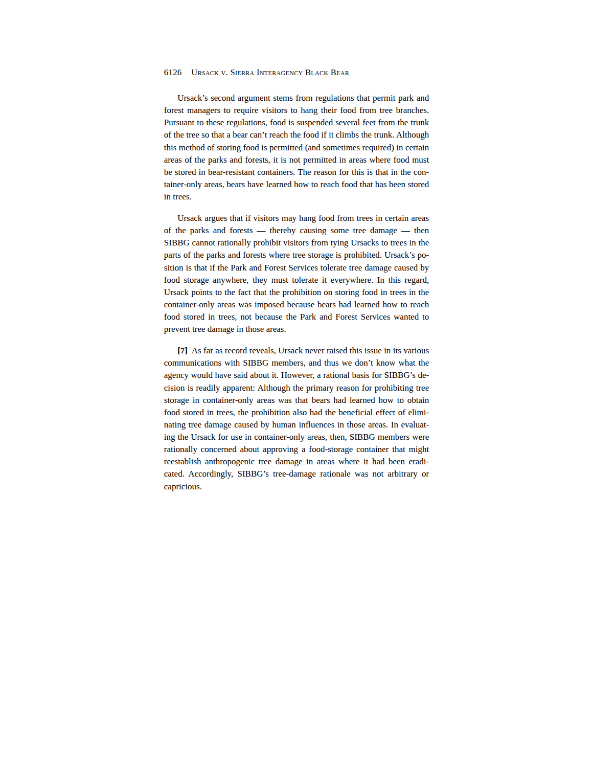6126 Ursack v. Sierra Interagency Black Bear
Ursack’s second argument stems from regulations that permit park and forest managers to require visitors to hang their food from tree branches. Pursuant to these regulations, food is suspended several feet from the trunk of the tree so that a bear can’t reach the food if it climbs the trunk. Although this method of storing food is permitted (and sometimes required) in certain areas of the parks and forests, it is not permitted in areas where food must be stored in bear-resistant containers. The reason for this is that in the container-only areas, bears have learned how to reach food that has been stored in trees.
Ursack argues that if visitors may hang food from trees in certain areas of the parks and forests — thereby causing some tree damage — then SIBBG cannot rationally prohibit visitors from tying Ursacks to trees in the parts of the parks and forests where tree storage is prohibited. Ursack’s position is that if the Park and Forest Services tolerate tree damage caused by food storage anywhere, they must tolerate it everywhere. In this regard, Ursack points to the fact that the prohibition on storing food in trees in the container-only areas was imposed because bears had learned how to reach food stored in trees, not because the Park and Forest Services wanted to prevent tree damage in those areas.
[7] As far as record reveals, Ursack never raised this issue in its various communications with SIBBG members, and thus we don’t know what the agency would have said about it. However, a rational basis for SIBBG’s decision is readily apparent: Although the primary reason for prohibiting tree storage in container-only areas was that bears had learned how to obtain food stored in trees, the prohibition also had the beneficial effect of eliminating tree damage caused by human influences in those areas. In evaluating the Ursack for use in container-only areas, then, SIBBG members were rationally concerned about approving a food-storage container that might reestablish anthropogenic tree damage in areas where it had been eradicated. Accordingly, SIBBG’s tree-damage rationale was not arbitrary or capricious.